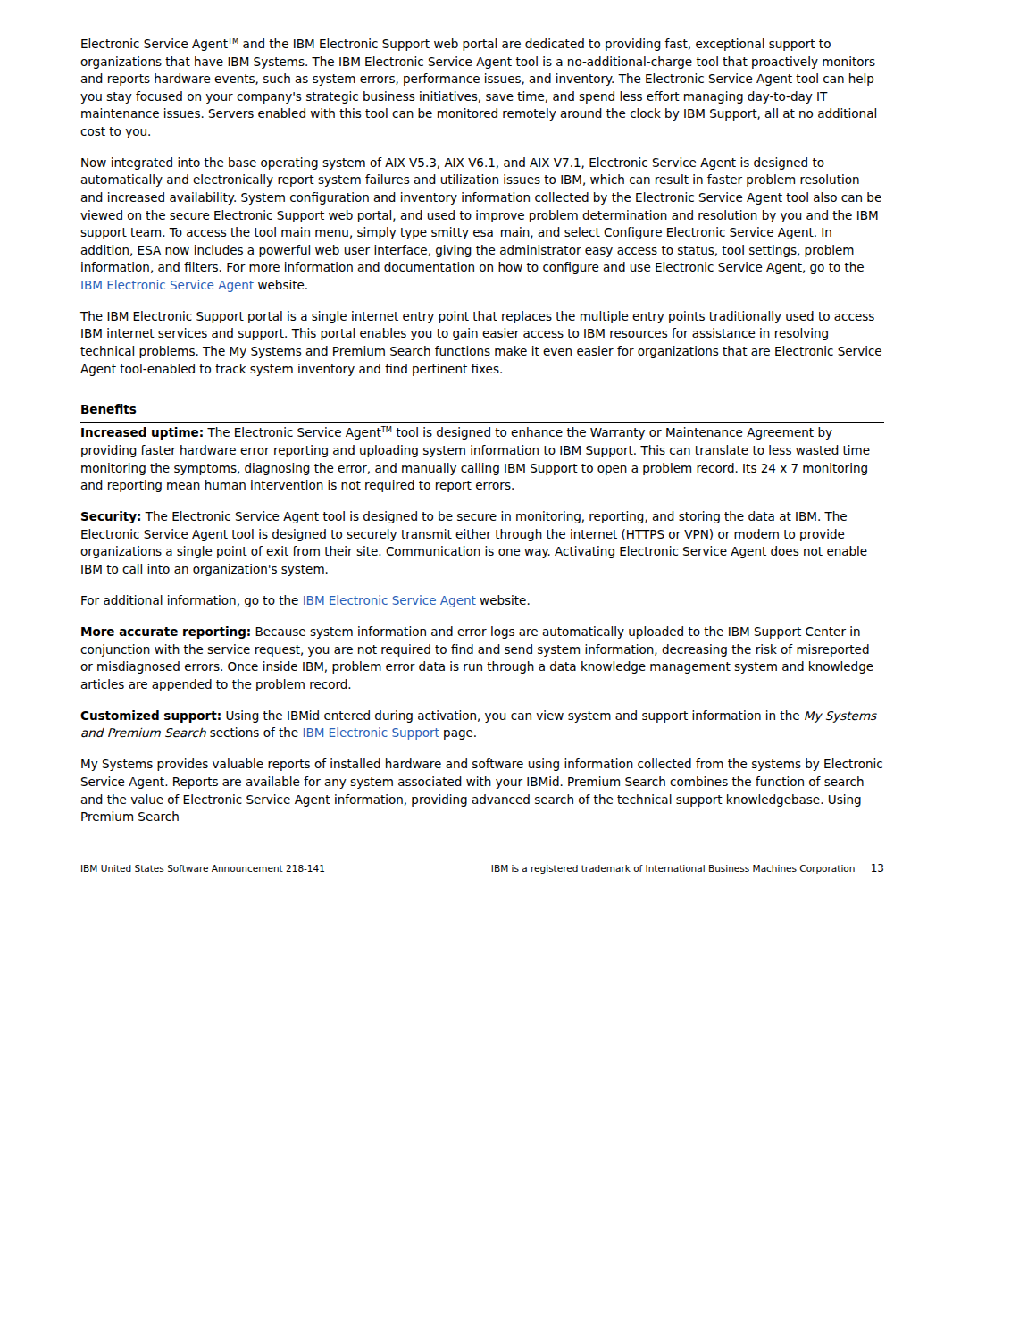Electronic Service AgentTM and the IBM Electronic Support web portal are dedicated to providing fast, exceptional support to organizations that have IBM Systems. The IBM Electronic Service Agent tool is a no-additional-charge tool that proactively monitors and reports hardware events, such as system errors, performance issues, and inventory. The Electronic Service Agent tool can help you stay focused on your company's strategic business initiatives, save time, and spend less effort managing day-to-day IT maintenance issues. Servers enabled with this tool can be monitored remotely around the clock by IBM Support, all at no additional cost to you.
Now integrated into the base operating system of AIX V5.3, AIX V6.1, and AIX V7.1, Electronic Service Agent is designed to automatically and electronically report system failures and utilization issues to IBM, which can result in faster problem resolution and increased availability. System configuration and inventory information collected by the Electronic Service Agent tool also can be viewed on the secure Electronic Support web portal, and used to improve problem determination and resolution by you and the IBM support team. To access the tool main menu, simply type smitty esa_main, and select Configure Electronic Service Agent. In addition, ESA now includes a powerful web user interface, giving the administrator easy access to status, tool settings, problem information, and filters. For more information and documentation on how to configure and use Electronic Service Agent, go to the IBM Electronic Service Agent website.
The IBM Electronic Support portal is a single internet entry point that replaces the multiple entry points traditionally used to access IBM internet services and support. This portal enables you to gain easier access to IBM resources for assistance in resolving technical problems. The My Systems and Premium Search functions make it even easier for organizations that are Electronic Service Agent tool-enabled to track system inventory and find pertinent fixes.
Benefits
Increased uptime: The Electronic Service AgentTM tool is designed to enhance the Warranty or Maintenance Agreement by providing faster hardware error reporting and uploading system information to IBM Support. This can translate to less wasted time monitoring the symptoms, diagnosing the error, and manually calling IBM Support to open a problem record. Its 24 x 7 monitoring and reporting mean human intervention is not required to report errors.
Security: The Electronic Service Agent tool is designed to be secure in monitoring, reporting, and storing the data at IBM. The Electronic Service Agent tool is designed to securely transmit either through the internet (HTTPS or VPN) or modem to provide organizations a single point of exit from their site. Communication is one way. Activating Electronic Service Agent does not enable IBM to call into an organization's system.
For additional information, go to the IBM Electronic Service Agent website.
More accurate reporting: Because system information and error logs are automatically uploaded to the IBM Support Center in conjunction with the service request, you are not required to find and send system information, decreasing the risk of misreported or misdiagnosed errors. Once inside IBM, problem error data is run through a data knowledge management system and knowledge articles are appended to the problem record.
Customized support: Using the IBMid entered during activation, you can view system and support information in the My Systems and Premium Search sections of the IBM Electronic Support page.
My Systems provides valuable reports of installed hardware and software using information collected from the systems by Electronic Service Agent. Reports are available for any system associated with your IBMid. Premium Search combines the function of search and the value of Electronic Service Agent information, providing advanced search of the technical support knowledgebase. Using Premium Search
IBM United States Software Announcement 218-141
IBM is a registered trademark of International Business Machines Corporation 13